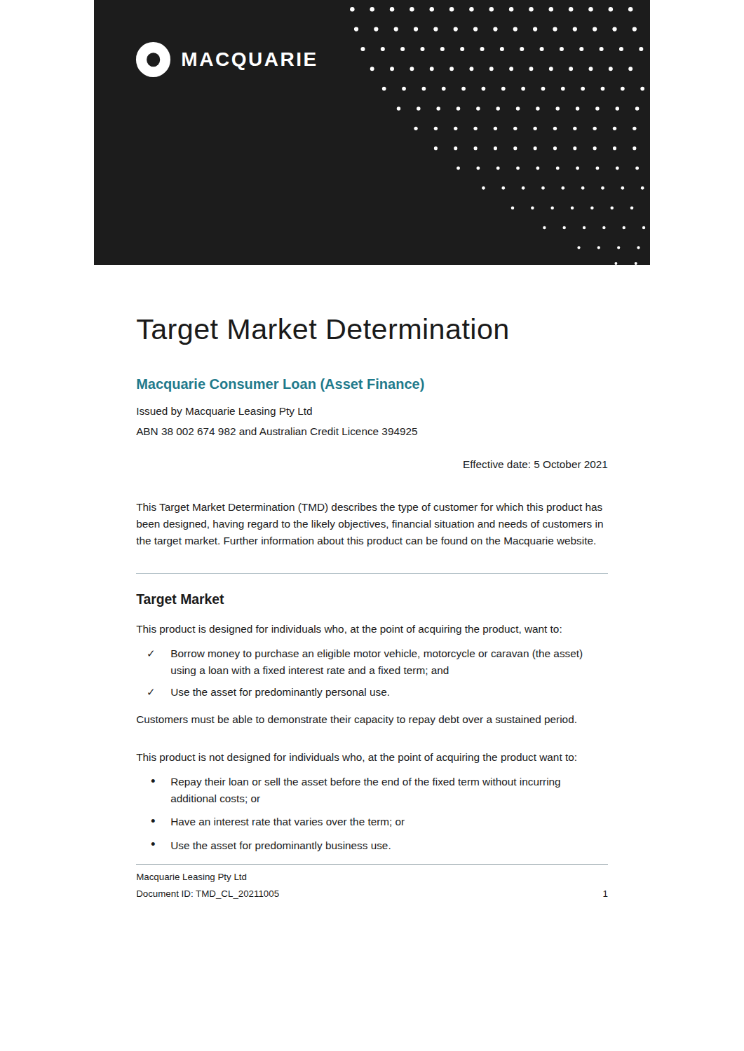MACQUARIE
Target Market Determination
Macquarie Consumer Loan (Asset Finance)
Issued by Macquarie Leasing Pty Ltd
ABN 38 002 674 982 and Australian Credit Licence 394925
Effective date: 5 October 2021
This Target Market Determination (TMD) describes the type of customer for which this product has been designed, having regard to the likely objectives, financial situation and needs of customers in the target market. Further information about this product can be found on the Macquarie website.
Target Market
This product is designed for individuals who, at the point of acquiring the product, want to:
Borrow money to purchase an eligible motor vehicle, motorcycle or caravan (the asset) using a loan with a fixed interest rate and a fixed term; and
Use the asset for predominantly personal use.
Customers must be able to demonstrate their capacity to repay debt over a sustained period.
This product is not designed for individuals who, at the point of acquiring the product want to:
Repay their loan or sell the asset before the end of the fixed term without incurring additional costs; or
Have an interest rate that varies over the term; or
Use the asset for predominantly business use.
Macquarie Leasing Pty Ltd
Document ID: TMD_CL_20211005
1